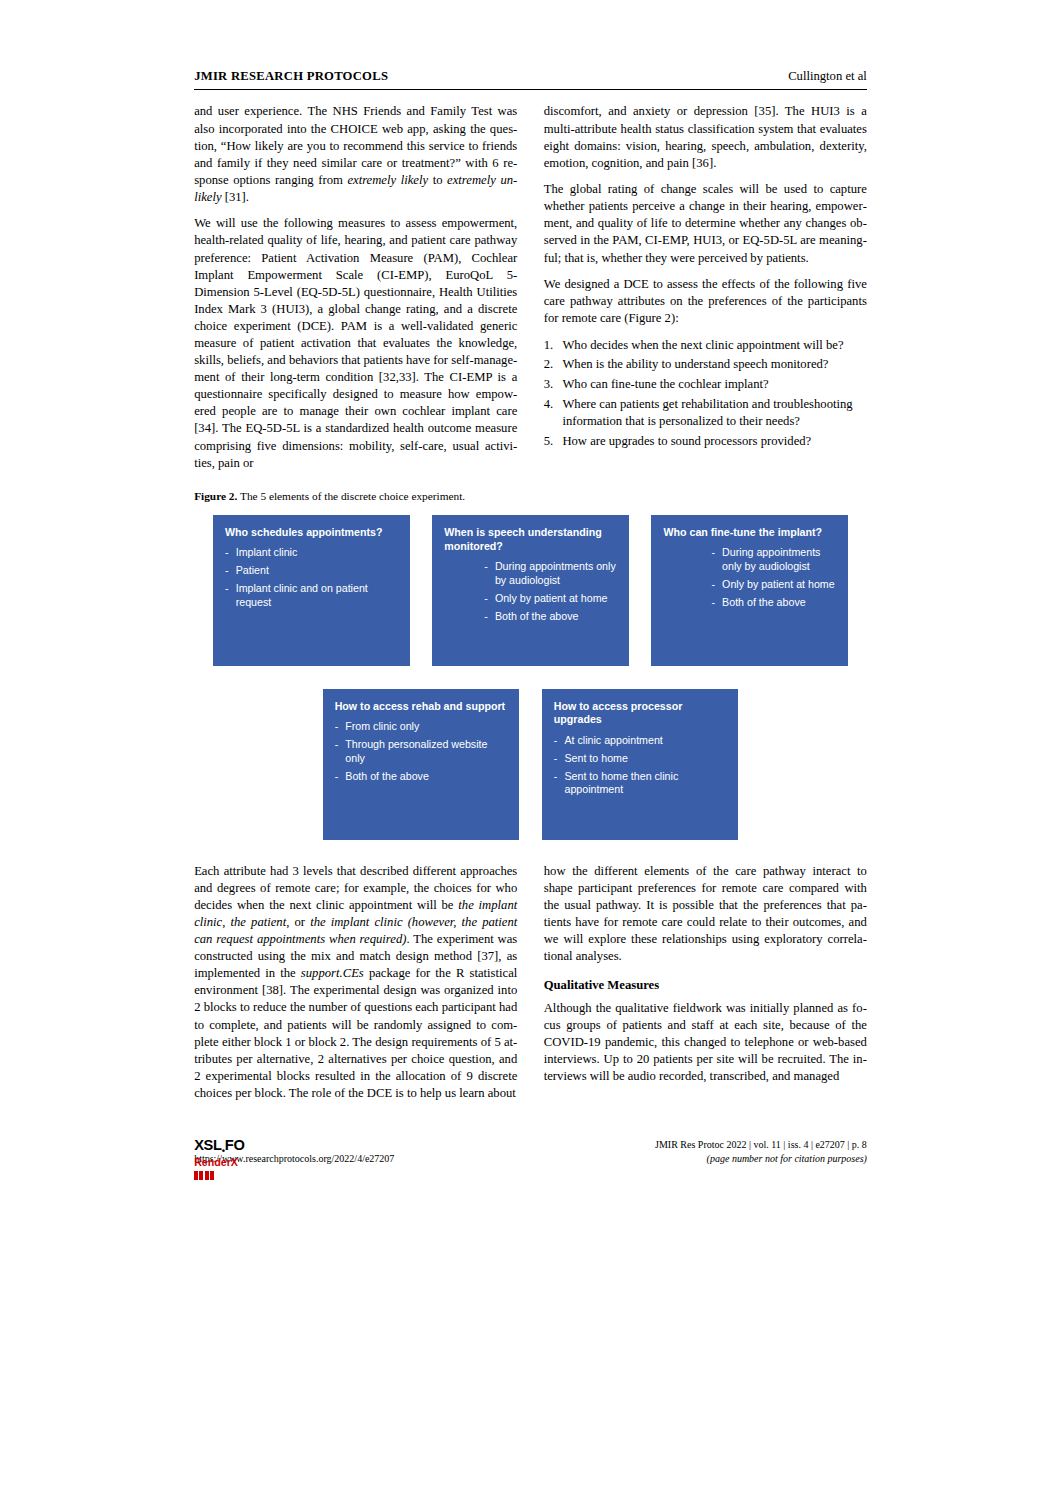JMIR RESEARCH PROTOCOLS
Cullington et al
and user experience. The NHS Friends and Family Test was also incorporated into the CHOICE web app, asking the question, “How likely are you to recommend this service to friends and family if they need similar care or treatment?” with 6 response options ranging from extremely likely to extremely unlikely [31].
We will use the following measures to assess empowerment, health-related quality of life, hearing, and patient care pathway preference: Patient Activation Measure (PAM), Cochlear Implant Empowerment Scale (CI-EMP), EuroQoL 5-Dimension 5-Level (EQ-5D-5L) questionnaire, Health Utilities Index Mark 3 (HUI3), a global change rating, and a discrete choice experiment (DCE). PAM is a well-validated generic measure of patient activation that evaluates the knowledge, skills, beliefs, and behaviors that patients have for self-management of their long-term condition [32,33]. The CI-EMP is a questionnaire specifically designed to measure how empowered people are to manage their own cochlear implant care [34]. The EQ-5D-5L is a standardized health outcome measure comprising five dimensions: mobility, self-care, usual activities, pain or
discomfort, and anxiety or depression [35]. The HUI3 is a multi-attribute health status classification system that evaluates eight domains: vision, hearing, speech, ambulation, dexterity, emotion, cognition, and pain [36].
The global rating of change scales will be used to capture whether patients perceive a change in their hearing, empowerment, and quality of life to determine whether any changes observed in the PAM, CI-EMP, HUI3, or EQ-5D-5L are meaningful; that is, whether they were perceived by patients.
We designed a DCE to assess the effects of the following five care pathway attributes on the preferences of the participants for remote care (Figure 2):
Who decides when the next clinic appointment will be?
When is the ability to understand speech monitored?
Who can fine-tune the cochlear implant?
Where can patients get rehabilitation and troubleshooting information that is personalized to their needs?
How are upgrades to sound processors provided?
Figure 2. The 5 elements of the discrete choice experiment.
Who schedules appointments?
Implant clinic
Patient
Implant clinic and on patient request
When is speech understanding monitored?
During appointments only by audiologist
Only by patient at home
Both of the above
Who can fine-tune the implant?
During appointments only by audiologist
Only by patient at home
Both of the above
How to access rehab and support
From clinic only
Through personalized website only
Both of the above
How to access processor upgrades
At clinic appointment
Sent to home
Sent to home then clinic appointment
Each attribute had 3 levels that described different approaches and degrees of remote care; for example, the choices for who decides when the next clinic appointment will be the implant clinic, the patient, or the implant clinic (however, the patient can request appointments when required). The experiment was constructed using the mix and match design method [37], as implemented in the support.CEs package for the R statistical environment [38]. The experimental design was organized into 2 blocks to reduce the number of questions each participant had to complete, and patients will be randomly assigned to complete either block 1 or block 2. The design requirements of 5 attributes per alternative, 2 alternatives per choice question, and 2 experimental blocks resulted in the allocation of 9 discrete choices per block. The role of the DCE is to help us learn about
how the different elements of the care pathway interact to shape participant preferences for remote care compared with the usual pathway. It is possible that the preferences that patients have for remote care could relate to their outcomes, and we will explore these relationships using exploratory correlational analyses.
Qualitative Measures
Although the qualitative fieldwork was initially planned as focus groups of patients and staff at each site, because of the COVID-19 pandemic, this changed to telephone or web-based interviews. Up to 20 patients per site will be recruited. The interviews will be audio recorded, transcribed, and managed
https://www.researchprotocols.org/2022/4/e27207
JMIR Res Protoc 2022 | vol. 11 | iss. 4 | e27207 | p. 8
(page number not for citation purposes)
XSL•FO
RenderX